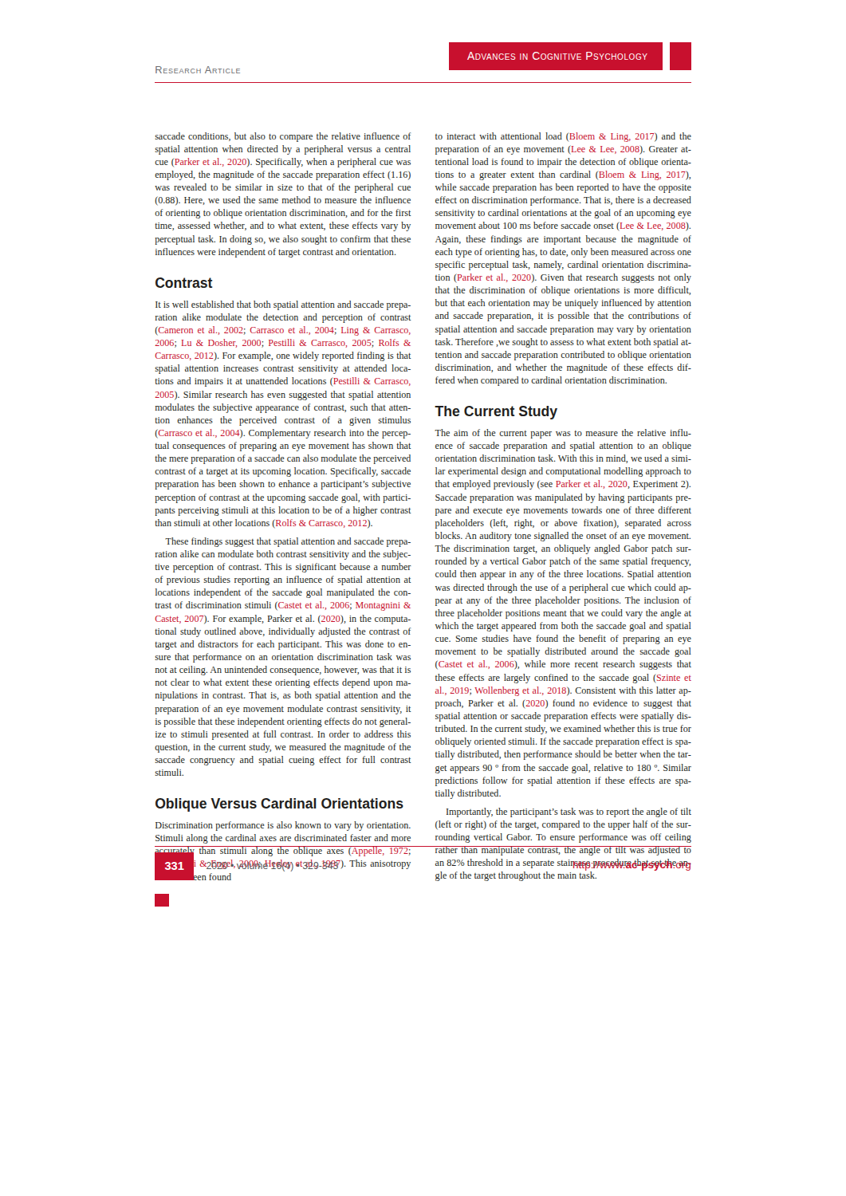Research Article
Advances in Cognitive Psychology
saccade conditions, but also to compare the relative influence of spatial attention when directed by a peripheral versus a central cue (Parker et al., 2020). Specifically, when a peripheral cue was employed, the magnitude of the saccade preparation effect (1.16) was revealed to be similar in size to that of the peripheral cue (0.88). Here, we used the same method to measure the influence of orienting to oblique orientation discrimination, and for the first time, assessed whether, and to what extent, these effects vary by perceptual task. In doing so, we also sought to confirm that these influences were independent of target contrast and orientation.
Contrast
It is well established that both spatial attention and saccade preparation alike modulate the detection and perception of contrast (Cameron et al., 2002; Carrasco et al., 2004; Ling & Carrasco, 2006; Lu & Dosher, 2000; Pestilli & Carrasco, 2005; Rolfs & Carrasco, 2012). For example, one widely reported finding is that spatial attention increases contrast sensitivity at attended locations and impairs it at unattended locations (Pestilli & Carrasco, 2005). Similar research has even suggested that spatial attention modulates the subjective appearance of contrast, such that attention enhances the perceived contrast of a given stimulus (Carrasco et al., 2004). Complementary research into the perceptual consequences of preparing an eye movement has shown that the mere preparation of a saccade can also modulate the perceived contrast of a target at its upcoming location. Specifically, saccade preparation has been shown to enhance a participant’s subjective perception of contrast at the upcoming saccade goal, with participants perceiving stimuli at this location to be of a higher contrast than stimuli at other locations (Rolfs & Carrasco, 2012).
These findings suggest that spatial attention and saccade preparation alike can modulate both contrast sensitivity and the subjective perception of contrast. This is significant because a number of previous studies reporting an influence of spatial attention at locations independent of the saccade goal manipulated the contrast of discrimination stimuli (Castet et al., 2006; Montagnini & Castet, 2007). For example, Parker et al. (2020), in the computational study outlined above, individually adjusted the contrast of target and distractors for each participant. This was done to ensure that performance on an orientation discrimination task was not at ceiling. An unintended consequence, however, was that it is not clear to what extent these orienting effects depend upon manipulations in contrast. That is, as both spatial attention and the preparation of an eye movement modulate contrast sensitivity, it is possible that these independent orienting effects do not generalize to stimuli presented at full contrast. In order to address this question, in the current study, we measured the magnitude of the saccade congruency and spatial cueing effect for full contrast stimuli.
Oblique Versus Cardinal Orientations
Discrimination performance is also known to vary by orientation. Stimuli along the cardinal axes are discriminated faster and more accurately than stimuli along the oblique axes (Appelle, 1972; Furmanski & Engel, 2000; Heeley et al., 1997). This anisotropy has also been found
to interact with attentional load (Bloem & Ling, 2017) and the preparation of an eye movement (Lee & Lee, 2008). Greater attentional load is found to impair the detection of oblique orientations to a greater extent than cardinal (Bloem & Ling, 2017), while saccade preparation has been reported to have the opposite effect on discrimination performance. That is, there is a decreased sensitivity to cardinal orientations at the goal of an upcoming eye movement about 100 ms before saccade onset (Lee & Lee, 2008). Again, these findings are important because the magnitude of each type of orienting has, to date, only been measured across one specific perceptual task, namely, cardinal orientation discrimination (Parker et al., 2020). Given that research suggests not only that the discrimination of oblique orientations is more difficult, but that each orientation may be uniquely influenced by attention and saccade preparation, it is possible that the contributions of spatial attention and saccade preparation may vary by orientation task. Therefore ,we sought to assess to what extent both spatial attention and saccade preparation contributed to oblique orientation discrimination, and whether the magnitude of these effects differed when compared to cardinal orientation discrimination.
The Current Study
The aim of the current paper was to measure the relative influence of saccade preparation and spatial attention to an oblique orientation discrimination task. With this in mind, we used a similar experimental design and computational modelling approach to that employed previously (see Parker et al., 2020, Experiment 2). Saccade preparation was manipulated by having participants prepare and execute eye movements towards one of three different placeholders (left, right, or above fixation), separated across blocks. An auditory tone signalled the onset of an eye movement. The discrimination target, an obliquely angled Gabor patch surrounded by a vertical Gabor patch of the same spatial frequency, could then appear in any of the three locations. Spatial attention was directed through the use of a peripheral cue which could appear at any of the three placeholder positions. The inclusion of three placeholder positions meant that we could vary the angle at which the target appeared from both the saccade goal and spatial cue. Some studies have found the benefit of preparing an eye movement to be spatially distributed around the saccade goal (Castet et al., 2006), while more recent research suggests that these effects are largely confined to the saccade goal (Szinte et al., 2019; Wollenberg et al., 2018). Consistent with this latter approach, Parker et al. (2020) found no evidence to suggest that spatial attention or saccade preparation effects were spatially distributed. In the current study, we examined whether this is true for obliquely oriented stimuli. If the saccade preparation effect is spatially distributed, then performance should be better when the target appears 90 º from the saccade goal, relative to 180 º. Similar predictions follow for spatial attention if these effects are spatially distributed.
Importantly, the participant’s task was to report the angle of tilt (left or right) of the target, compared to the upper half of the surrounding vertical Gabor. To ensure performance was off ceiling rather than manipulate contrast, the angle of tilt was adjusted to an 82% threshold in a separate staircase procedure that set the angle of the target throughout the main task.
331
2020 • volume 16(4) • 329-343
http://www.ac-psych.org